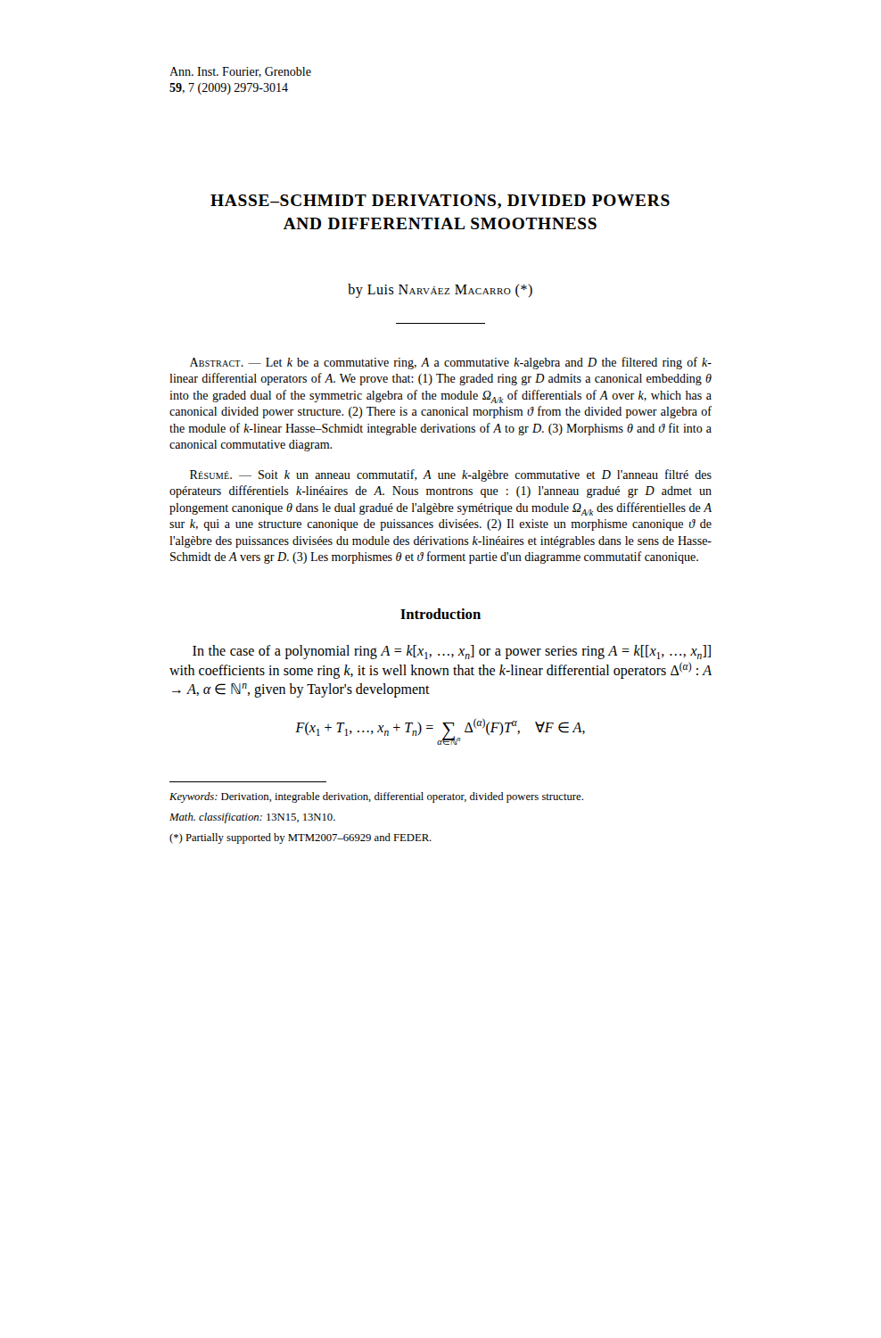Ann. Inst. Fourier, Grenoble
59, 7 (2009) 2979-3014
Hasse–Schmidt derivations, divided powers
and differential smoothness
by Luis Narváez Macarro (*)
Abstract. — Let k be a commutative ring, A a commutative k-algebra and D the filtered ring of k-linear differential operators of A. We prove that: (1) The graded ring gr D admits a canonical embedding θ into the graded dual of the symmetric algebra of the module ΩA/k of differentials of A over k, which has a canonical divided power structure. (2) There is a canonical morphism ϑ from the divided power algebra of the module of k-linear Hasse–Schmidt integrable derivations of A to gr D. (3) Morphisms θ and ϑ fit into a canonical commutative diagram.
Résumé. — Soit k un anneau commutatif, A une k-algèbre commutative et D l'anneau filtré des opérateurs différentiels k-linéaires de A. Nous montrons que : (1) l'anneau gradué gr D admet un plongement canonique θ dans le dual gradué de l'algèbre symétrique du module ΩA/k des différentielles de A sur k, qui a une structure canonique de puissances divisées. (2) Il existe un morphisme canonique ϑ de l'algèbre des puissances divisées du module des dérivations k-linéaires et intégrables dans le sens de Hasse-Schmidt de A vers gr D. (3) Les morphismes θ et ϑ forment partie d'un diagramme commutatif canonique.
Introduction
In the case of a polynomial ring A = k[x1, …, xn] or a power series ring A = k[[x1, …, xn]] with coefficients in some ring k, it is well known that the k-linear differential operators Δ(α) : A → A, α ∈ ℕn, given by Taylor's development
F(x1 + T1, …, xn + Tn) = ∑α∈ℕn Δ(α)(F)Tα, ∀F ∈ A,
Keywords: Derivation, integrable derivation, differential operator, divided powers structure.
Math. classification: 13N15, 13N10.
(*) Partially supported by MTM2007–66929 and FEDER.